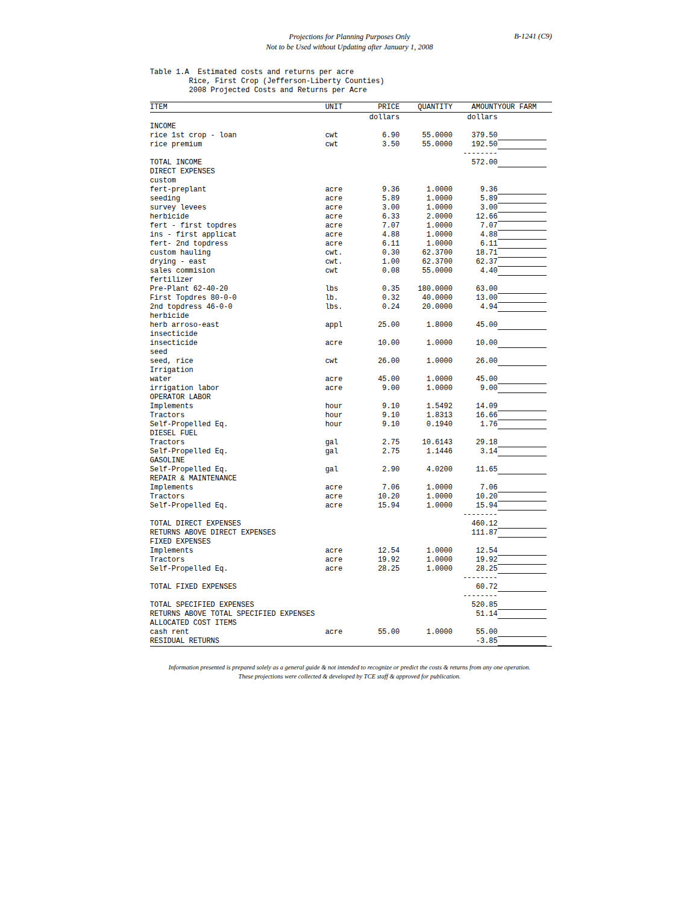B-1241 (C9)
Projections for Planning Purposes Only
Not to be Used without Updating after January 1, 2008
Table 1.A Estimated costs and returns per acre Rice, First Crop (Jefferson-Liberty Counties) 2008 Projected Costs and Returns per Acre
| ITEM | UNIT | PRICE | QUANTITY | AMOUNT | YOUR FARM |
| | | dollars | | dollars | |
| INCOME | | | | | |
| rice 1st crop - loan | cwt | 6.90 | 55.0000 | 379.50 | |
| rice premium | cwt | 3.50 | 55.0000 | 192.50 | |
| | | | | -------- | |
| TOTAL INCOME | | | | 572.00 | |
| DIRECT EXPENSES | | | | | |
| custom | | | | | |
| fert-preplant | acre | 9.36 | 1.0000 | 9.36 | |
| seeding | acre | 5.89 | 1.0000 | 5.89 | |
| survey levees | acre | 3.00 | 1.0000 | 3.00 | |
| herbicide | acre | 6.33 | 2.0000 | 12.66 | |
| fert - first topdres | acre | 7.07 | 1.0000 | 7.07 | |
| ins - first applicat | acre | 4.88 | 1.0000 | 4.88 | |
| fert- 2nd topdress | acre | 6.11 | 1.0000 | 6.11 | |
| custom hauling | cwt. | 0.30 | 62.3700 | 18.71 | |
| drying - east | cwt. | 1.00 | 62.3700 | 62.37 | |
| sales commision | cwt | 0.08 | 55.0000 | 4.40 | |
| fertilizer | | | | | |
| Pre-Plant 62-40-20 | lbs | 0.35 | 180.0000 | 63.00 | |
| First Topdres 80-0-0 | lb. | 0.32 | 40.0000 | 13.00 | |
| 2nd topdress 46-0-0 | lbs. | 0.24 | 20.0000 | 4.94 | |
| herbicide | | | | | |
| herb arroso-east | appl | 25.00 | 1.8000 | 45.00 | |
| insecticide | | | | | |
| insecticide | acre | 10.00 | 1.0000 | 10.00 | |
| seed | | | | | |
| seed, rice | cwt | 26.00 | 1.0000 | 26.00 | |
| Irrigation | | | | | |
| water | acre | 45.00 | 1.0000 | 45.00 | |
| irrigation labor | acre | 9.00 | 1.0000 | 9.00 | |
| OPERATOR LABOR | | | | | |
| Implements | hour | 9.10 | 1.5492 | 14.09 | |
| Tractors | hour | 9.10 | 1.8313 | 16.66 | |
| Self-Propelled Eq. | hour | 9.10 | 0.1940 | 1.76 | |
| DIESEL FUEL | | | | | |
| Tractors | gal | 2.75 | 10.6143 | 29.18 | |
| Self-Propelled Eq. | gal | 2.75 | 1.1446 | 3.14 | |
| GASOLINE | | | | | |
| Self-Propelled Eq. | gal | 2.90 | 4.0200 | 11.65 | |
| REPAIR & MAINTENANCE | | | | | |
| Implements | acre | 7.06 | 1.0000 | 7.06 | |
| Tractors | acre | 10.20 | 1.0000 | 10.20 | |
| Self-Propelled Eq. | acre | 15.94 | 1.0000 | 15.94 | |
| | | | | -------- | |
| TOTAL DIRECT EXPENSES | | | | 460.12 | |
| RETURNS ABOVE DIRECT EXPENSES | | | | 111.87 | |
| FIXED EXPENSES | | | | | |
| Implements | acre | 12.54 | 1.0000 | 12.54 | |
| Tractors | acre | 19.92 | 1.0000 | 19.92 | |
| Self-Propelled Eq. | acre | 28.25 | 1.0000 | 28.25 | |
| | | | | -------- | |
| TOTAL FIXED EXPENSES | | | | 60.72 | |
| | | | | -------- | |
| TOTAL SPECIFIED EXPENSES | | | | 520.85 | |
| RETURNS ABOVE TOTAL SPECIFIED EXPENSES | | | | 51.14 | |
| ALLOCATED COST ITEMS | | | | | |
| cash rent | acre | 55.00 | 1.0000 | 55.00 | |
| RESIDUAL RETURNS | | | | -3.85 | |
Information presented is prepared solely as a general guide & not intended to recognize or predict the costs & returns from any one operation.
These projections were collected & developed by TCE staff & approved for publication.